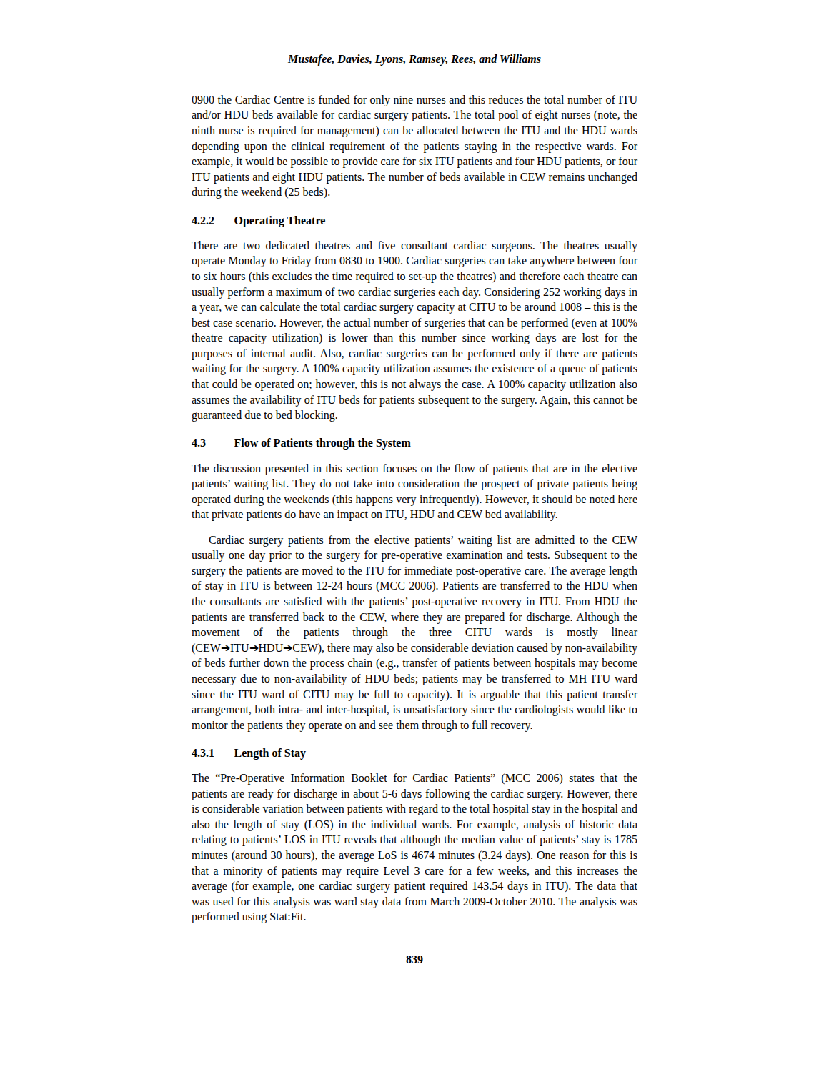Mustafee, Davies, Lyons, Ramsey, Rees, and Williams
0900 the Cardiac Centre is funded for only nine nurses and this reduces the total number of ITU and/or HDU beds available for cardiac surgery patients. The total pool of eight nurses (note, the ninth nurse is required for management) can be allocated between the ITU and the HDU wards depending upon the clinical requirement of the patients staying in the respective wards. For example, it would be possible to provide care for six ITU patients and four HDU patients, or four ITU patients and eight HDU patients. The number of beds available in CEW remains unchanged during the weekend (25 beds).
4.2.2 Operating Theatre
There are two dedicated theatres and five consultant cardiac surgeons. The theatres usually operate Monday to Friday from 0830 to 1900. Cardiac surgeries can take anywhere between four to six hours (this excludes the time required to set-up the theatres) and therefore each theatre can usually perform a maximum of two cardiac surgeries each day. Considering 252 working days in a year, we can calculate the total cardiac surgery capacity at CITU to be around 1008 – this is the best case scenario. However, the actual number of surgeries that can be performed (even at 100% theatre capacity utilization) is lower than this number since working days are lost for the purposes of internal audit. Also, cardiac surgeries can be performed only if there are patients waiting for the surgery. A 100% capacity utilization assumes the existence of a queue of patients that could be operated on; however, this is not always the case. A 100% capacity utilization also assumes the availability of ITU beds for patients subsequent to the surgery. Again, this cannot be guaranteed due to bed blocking.
4.3 Flow of Patients through the System
The discussion presented in this section focuses on the flow of patients that are in the elective patients’ waiting list. They do not take into consideration the prospect of private patients being operated during the weekends (this happens very infrequently). However, it should be noted here that private patients do have an impact on ITU, HDU and CEW bed availability.
Cardiac surgery patients from the elective patients’ waiting list are admitted to the CEW usually one day prior to the surgery for pre-operative examination and tests. Subsequent to the surgery the patients are moved to the ITU for immediate post-operative care. The average length of stay in ITU is between 12-24 hours (MCC 2006). Patients are transferred to the HDU when the consultants are satisfied with the patients’ post-operative recovery in ITU. From HDU the patients are transferred back to the CEW, where they are prepared for discharge. Although the movement of the patients through the three CITU wards is mostly linear (CEW➔ITU➔HDU➔CEW), there may also be considerable deviation caused by non-availability of beds further down the process chain (e.g., transfer of patients between hospitals may become necessary due to non-availability of HDU beds; patients may be transferred to MH ITU ward since the ITU ward of CITU may be full to capacity). It is arguable that this patient transfer arrangement, both intra- and inter-hospital, is unsatisfactory since the cardiologists would like to monitor the patients they operate on and see them through to full recovery.
4.3.1 Length of Stay
The “Pre-Operative Information Booklet for Cardiac Patients” (MCC 2006) states that the patients are ready for discharge in about 5-6 days following the cardiac surgery. However, there is considerable variation between patients with regard to the total hospital stay in the hospital and also the length of stay (LOS) in the individual wards. For example, analysis of historic data relating to patients’ LOS in ITU reveals that although the median value of patients’ stay is 1785 minutes (around 30 hours), the average LoS is 4674 minutes (3.24 days). One reason for this is that a minority of patients may require Level 3 care for a few weeks, and this increases the average (for example, one cardiac surgery patient required 143.54 days in ITU). The data that was used for this analysis was ward stay data from March 2009-October 2010. The analysis was performed using Stat:Fit.
839